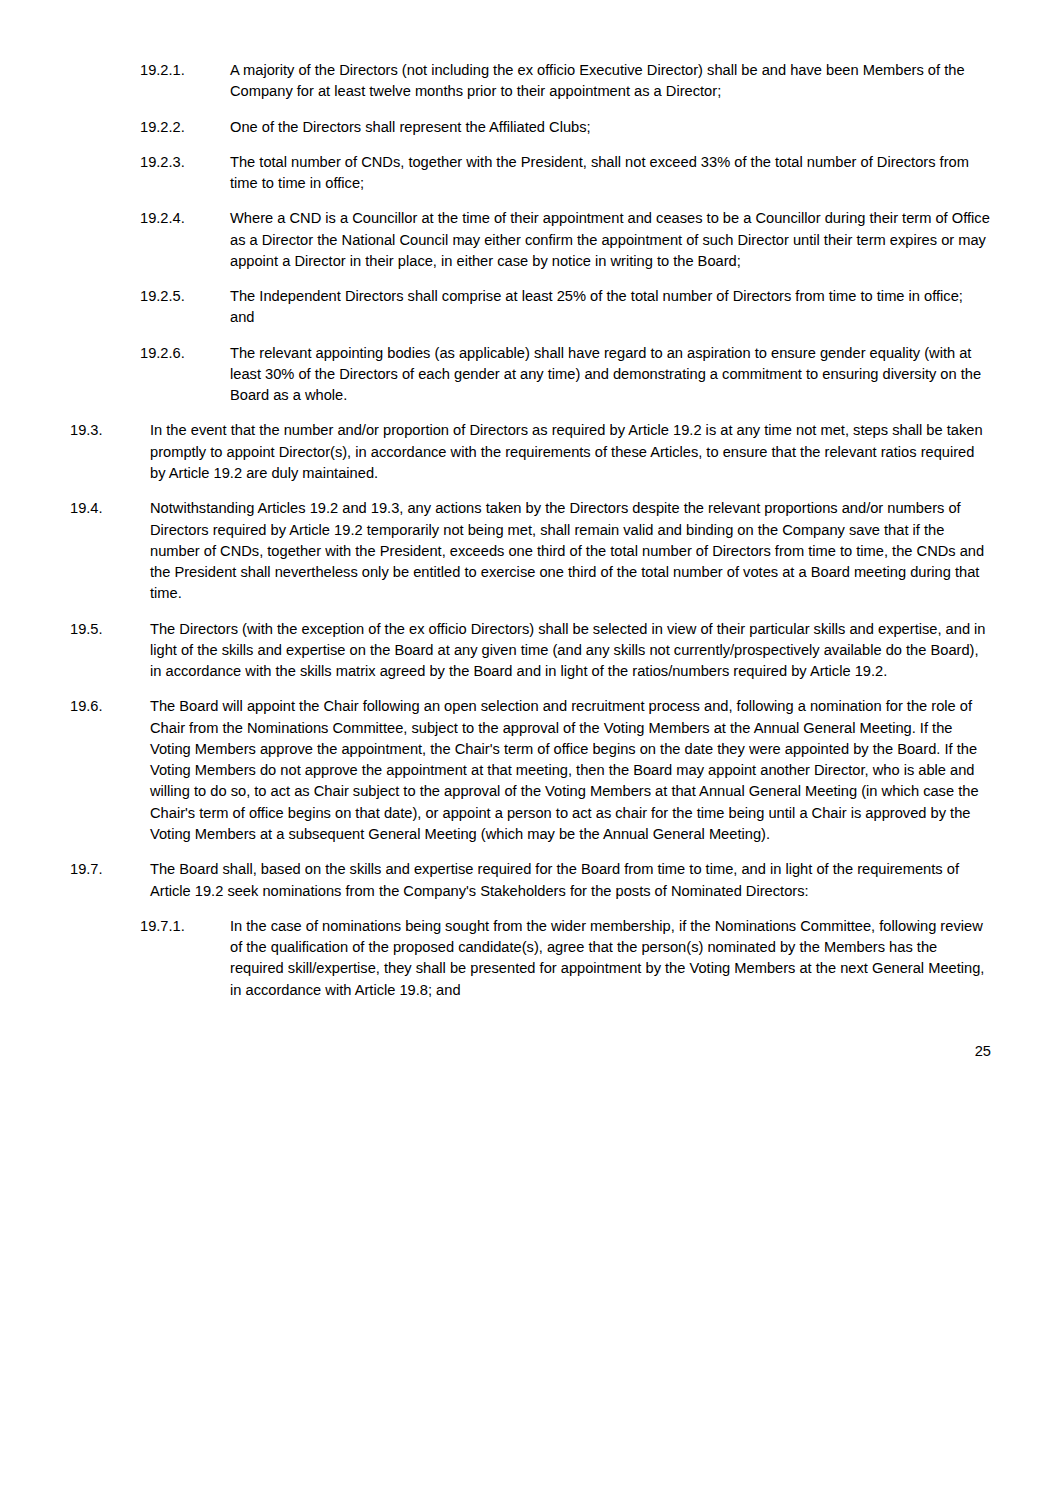19.2.1.
A majority of the Directors (not including the ex officio Executive Director) shall be and have been Members of the Company for at least twelve months prior to their appointment as a Director;
19.2.2.
One of the Directors shall represent the Affiliated Clubs;
19.2.3.
The total number of CNDs, together with the President, shall not exceed 33% of the total number of Directors from time to time in office;
19.2.4.
Where a CND is a Councillor at the time of their appointment and ceases to be a Councillor during their term of Office as a Director the National Council may either confirm the appointment of such Director until their term expires or may appoint a Director in their place, in either case by notice in writing to the Board;
19.2.5.
The Independent Directors shall comprise at least 25% of the total number of Directors from time to time in office; and
19.2.6.
The relevant appointing bodies (as applicable) shall have regard to an aspiration to ensure gender equality (with at least 30% of the Directors of each gender at any time) and demonstrating a commitment to ensuring diversity on the Board as a whole.
19.3.
In the event that the number and/or proportion of Directors as required by Article 19.2 is at any time not met, steps shall be taken promptly to appoint Director(s), in accordance with the requirements of these Articles, to ensure that the relevant ratios required by Article 19.2 are duly maintained.
19.4.
Notwithstanding Articles 19.2 and 19.3, any actions taken by the Directors despite the relevant proportions and/or numbers of Directors required by Article 19.2 temporarily not being met, shall remain valid and binding on the Company save that if the number of CNDs, together with the President, exceeds one third of the total number of Directors from time to time, the CNDs and the President shall nevertheless only be entitled to exercise one third of the total number of votes at a Board meeting during that time.
19.5.
The Directors (with the exception of the ex officio Directors) shall be selected in view of their particular skills and expertise, and in light of the skills and expertise on the Board at any given time (and any skills not currently/prospectively available do the Board), in accordance with the skills matrix agreed by the Board and in light of the ratios/numbers required by Article 19.2.
19.6.
The Board will appoint the Chair following an open selection and recruitment process and, following a nomination for the role of Chair from the Nominations Committee, subject to the approval of the Voting Members at the Annual General Meeting. If the Voting Members approve the appointment, the Chair's term of office begins on the date they were appointed by the Board. If the Voting Members do not approve the appointment at that meeting, then the Board may appoint another Director, who is able and willing to do so, to act as Chair subject to the approval of the Voting Members at that Annual General Meeting (in which case the Chair's term of office begins on that date), or appoint a person to act as chair for the time being until a Chair is approved by the Voting Members at a subsequent General Meeting (which may be the Annual General Meeting).
19.7.
The Board shall, based on the skills and expertise required for the Board from time to time, and in light of the requirements of Article 19.2 seek nominations from the Company's Stakeholders for the posts of Nominated Directors:
19.7.1.
In the case of nominations being sought from the wider membership, if the Nominations Committee, following review of the qualification of the proposed candidate(s), agree that the person(s) nominated by the Members has the required skill/expertise, they shall be presented for appointment by the Voting Members at the next General Meeting, in accordance with Article 19.8; and
25